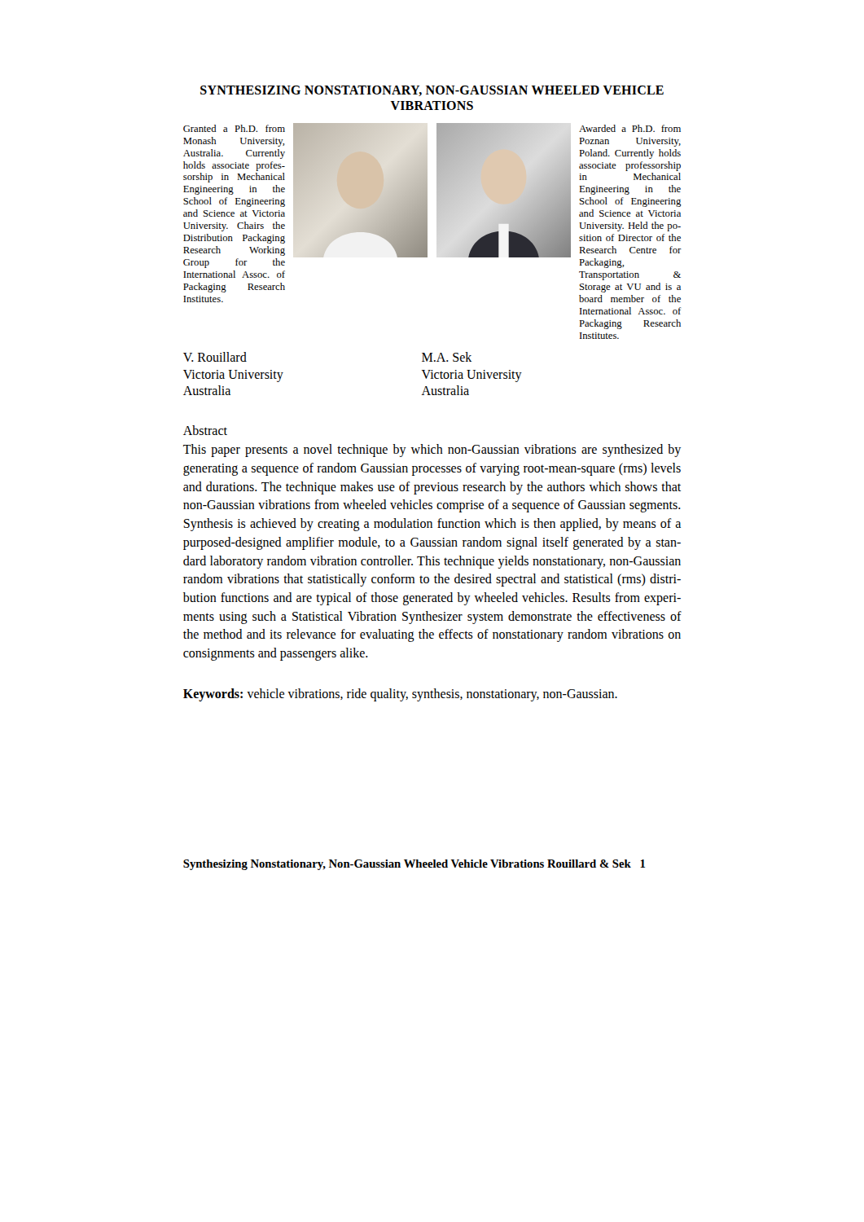Synthesizing Nonstationary, Non-Gaussian Wheeled Vehicle Vibrations
Granted a Ph.D. from Monash University, Australia. Currently holds associate professorship in Mechanical Engineering in the School of Engineering and Science at Victoria University. Chairs the Distribution Packaging Research Working Group for the International Assoc. of Packaging Research Institutes.
Awarded a Ph.D. from Poznan University, Poland. Currently holds associate professorship in Mechanical Engineering in the School of Engineering and Science at Victoria University. Held the position of Director of the Research Centre for Packaging, Transportation & Storage at VU and is a board member of the International Assoc. of Packaging Research Institutes.
V. Rouillard
Victoria University
Australia
M.A. Sek
Victoria University
Australia
Abstract
This paper presents a novel technique by which non-Gaussian vibrations are synthesized by generating a sequence of random Gaussian processes of varying root-mean-square (rms) levels and durations. The technique makes use of previous research by the authors which shows that non-Gaussian vibrations from wheeled vehicles comprise of a sequence of Gaussian segments. Synthesis is achieved by creating a modulation function which is then applied, by means of a purposed-designed amplifier module, to a Gaussian random signal itself generated by a standard laboratory random vibration controller. This technique yields nonstationary, non-Gaussian random vibrations that statistically conform to the desired spectral and statistical (rms) distribution functions and are typical of those generated by wheeled vehicles. Results from experiments using such a Statistical Vibration Synthesizer system demonstrate the effectiveness of the method and its relevance for evaluating the effects of nonstationary random vibrations on consignments and passengers alike.
Keywords: vehicle vibrations, ride quality, synthesis, nonstationary, non-Gaussian.
Synthesizing Nonstationary, Non-Gaussian Wheeled Vehicle Vibrations Rouillard & Sek 1